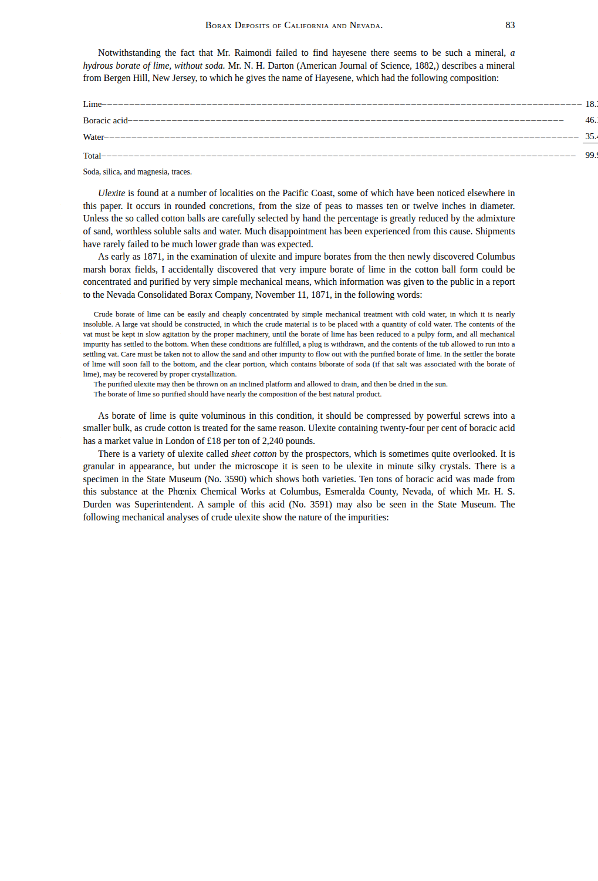Borax Deposits of California and Nevada. 83
Notwithstanding the fact that Mr. Raimondi failed to find hayesene there seems to be such a mineral, a hydrous borate of lime, without soda. Mr. N. H. Darton (American Journal of Science, 1882,) describes a mineral from Bergen Hill, New Jersey, to which he gives the name of Hayesene, which had the following composition:
| Lime _______________________________________________________________________________________ | 18.39 |
| Boracic acid _______________________________________________________________________________ | 46.10 |
| Water ______________________________________________________________________________________ | 35.46 |
| Total ______________________________________________________________________________________ | 99.95 |
Soda, silica, and magnesia, traces.
Ulexite is found at a number of localities on the Pacific Coast, some of which have been noticed elsewhere in this paper. It occurs in rounded concretions, from the size of peas to masses ten or twelve inches in diameter. Unless the so called cotton balls are carefully selected by hand the percentage is greatly reduced by the admixture of sand, worthless soluble salts and water. Much disappointment has been experienced from this cause. Shipments have rarely failed to be much lower grade than was expected.
As early as 1871, in the examination of ulexite and impure borates from the then newly discovered Columbus marsh borax fields, I accidentally discovered that very impure borate of lime in the cotton ball form could be concentrated and purified by very simple mechanical means, which information was given to the public in a report to the Nevada Consolidated Borax Company, November 11, 1871, in the following words:
Crude borate of lime can be easily and cheaply concentrated by simple mechanical treatment with cold water, in which it is nearly insoluble. A large vat should be constructed, in which the crude material is to be placed with a quantity of cold water. The contents of the vat must be kept in slow agitation by the proper machinery, until the borate of lime has been reduced to a pulpy form, and all mechanical impurity has settled to the bottom. When these conditions are fulfilled, a plug is withdrawn, and the contents of the tub allowed to run into a settling vat. Care must be taken not to allow the sand and other impurity to flow out with the purified borate of lime. In the settler the borate of lime will soon fall to the bottom, and the clear portion, which contains biborate of soda (if that salt was associated with the borate of lime), may be recovered by proper crystallization.
The purified ulexite may then be thrown on an inclined platform and allowed to drain, and then be dried in the sun.
The borate of lime so purified should have nearly the composition of the best natural product.
As borate of lime is quite voluminous in this condition, it should be compressed by powerful screws into a smaller bulk, as crude cotton is treated for the same reason. Ulexite containing twenty-four per cent of boracic acid has a market value in London of £18 per ton of 2,240 pounds.
There is a variety of ulexite called sheet cotton by the prospectors, which is sometimes quite overlooked. It is granular in appearance, but under the microscope it is seen to be ulexite in minute silky crystals. There is a specimen in the State Museum (No. 3590) which shows both varieties. Ten tons of boracic acid was made from this substance at the Phœnix Chemical Works at Columbus, Esmeralda County, Nevada, of which Mr. H. S. Durden was Superintendent. A sample of this acid (No. 3591) may also be seen in the State Museum. The following mechanical analyses of crude ulexite show the nature of the impurities: